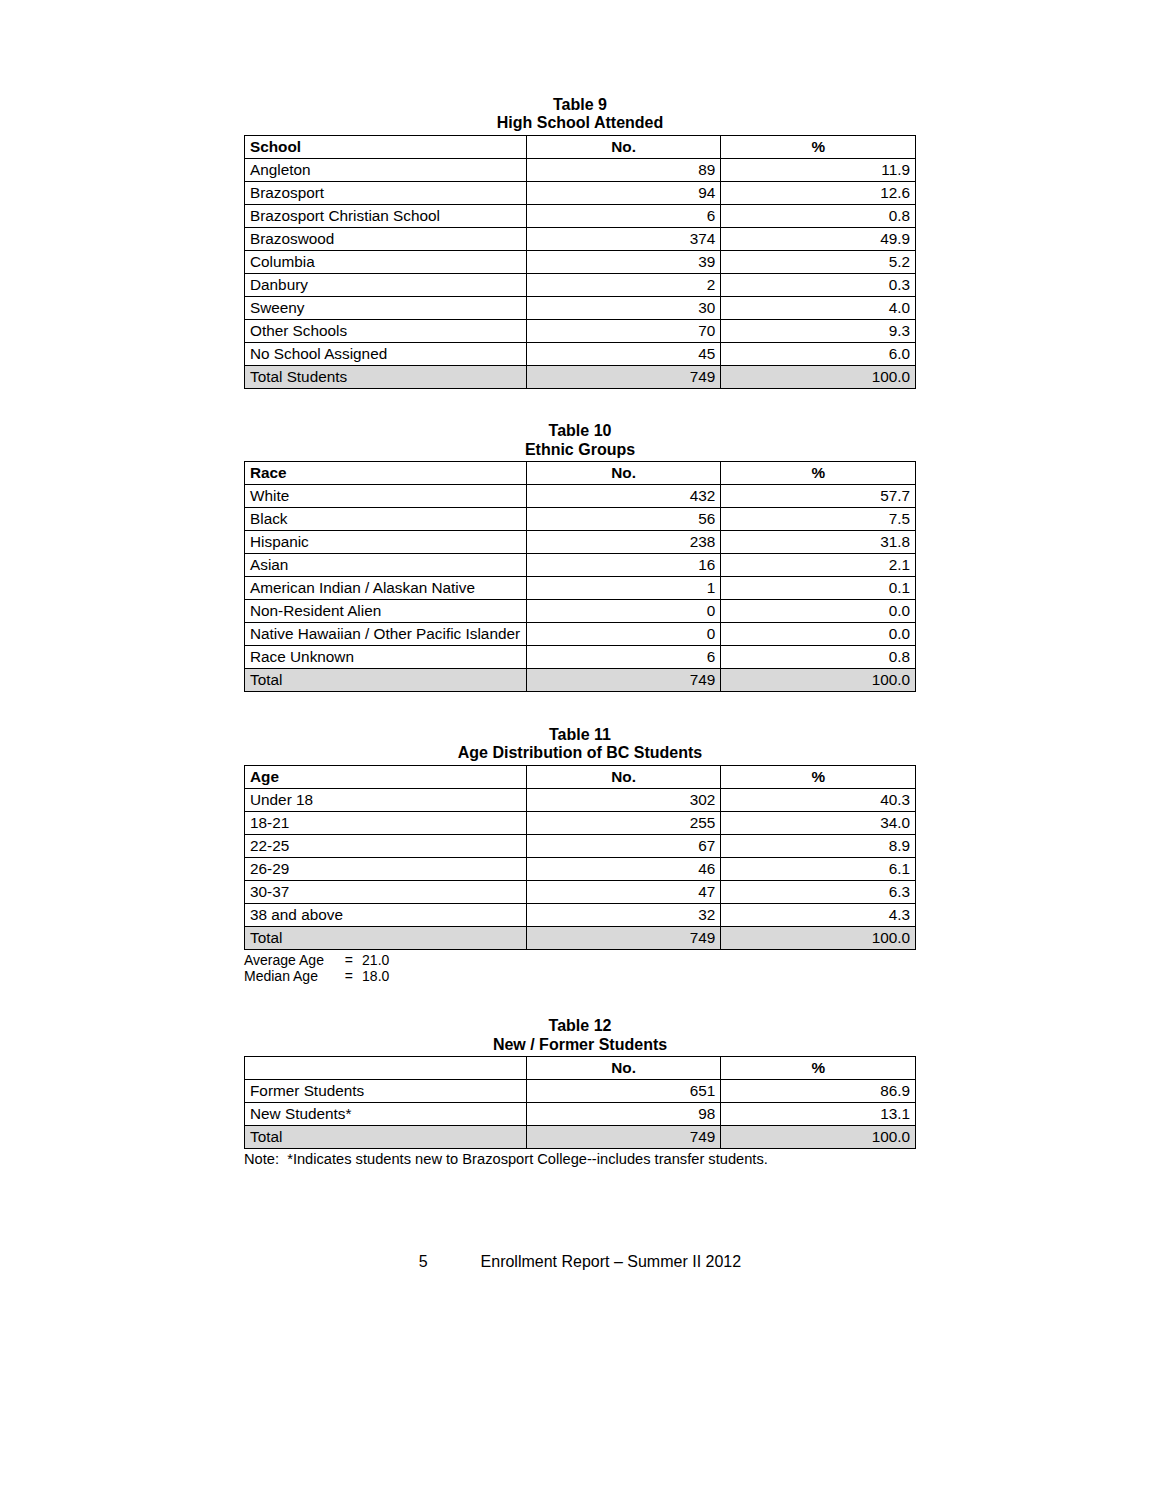Table 9
High School Attended
| School | No. | % |
| --- | --- | --- |
| Angleton | 89 | 11.9 |
| Brazosport | 94 | 12.6 |
| Brazosport Christian School | 6 | 0.8 |
| Brazoswood | 374 | 49.9 |
| Columbia | 39 | 5.2 |
| Danbury | 2 | 0.3 |
| Sweeny | 30 | 4.0 |
| Other Schools | 70 | 9.3 |
| No School Assigned | 45 | 6.0 |
| Total Students | 749 | 100.0 |
Table 10
Ethnic Groups
| Race | No. | % |
| --- | --- | --- |
| White | 432 | 57.7 |
| Black | 56 | 7.5 |
| Hispanic | 238 | 31.8 |
| Asian | 16 | 2.1 |
| American Indian / Alaskan Native | 1 | 0.1 |
| Non-Resident Alien | 0 | 0.0 |
| Native Hawaiian / Other Pacific Islander | 0 | 0.0 |
| Race Unknown | 6 | 0.8 |
| Total | 749 | 100.0 |
Table 11
Age Distribution of BC Students
| Age | No. | % |
| --- | --- | --- |
| Under 18 | 302 | 40.3 |
| 18-21 | 255 | 34.0 |
| 22-25 | 67 | 8.9 |
| 26-29 | 46 | 6.1 |
| 30-37 | 47 | 6.3 |
| 38 and above | 32 | 4.3 |
| Total | 749 | 100.0 |
Average Age=21.0
Median Age=18.0
Table 12
New / Former Students
| | No. | % |
| --- | --- | --- |
| Former Students | 651 | 86.9 |
| New Students* | 98 | 13.1 |
| Total | 749 | 100.0 |
Note: *Indicates students new to Brazosport College--includes transfer students.
5 Enrollment Report – Summer II 2012